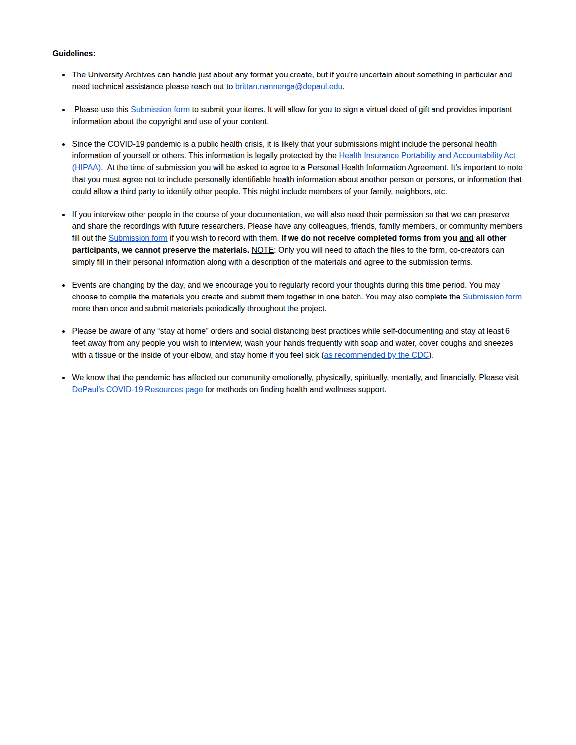Guidelines:
The University Archives can handle just about any format you create, but if you’re uncertain about something in particular and need technical assistance please reach out to brittan.nannenga@depaul.edu.
Please use this Submission form to submit your items. It will allow for you to sign a virtual deed of gift and provides important information about the copyright and use of your content.
Since the COVID-19 pandemic is a public health crisis, it is likely that your submissions might include the personal health information of yourself or others. This information is legally protected by the Health Insurance Portability and Accountability Act (HIPAA). At the time of submission you will be asked to agree to a Personal Health Information Agreement. It’s important to note that you must agree not to include personally identifiable health information about another person or persons, or information that could allow a third party to identify other people. This might include members of your family, neighbors, etc.
If you interview other people in the course of your documentation, we will also need their permission so that we can preserve and share the recordings with future researchers. Please have any colleagues, friends, family members, or community members fill out the Submission form if you wish to record with them. If we do not receive completed forms from you and all other participants, we cannot preserve the materials. NOTE: Only you will need to attach the files to the form, co-creators can simply fill in their personal information along with a description of the materials and agree to the submission terms.
Events are changing by the day, and we encourage you to regularly record your thoughts during this time period. You may choose to compile the materials you create and submit them together in one batch. You may also complete the Submission form more than once and submit materials periodically throughout the project.
Please be aware of any “stay at home” orders and social distancing best practices while self-documenting and stay at least 6 feet away from any people you wish to interview, wash your hands frequently with soap and water, cover coughs and sneezes with a tissue or the inside of your elbow, and stay home if you feel sick (as recommended by the CDC).
We know that the pandemic has affected our community emotionally, physically, spiritually, mentally, and financially. Please visit DePaul’s COVID-19 Resources page for methods on finding health and wellness support.